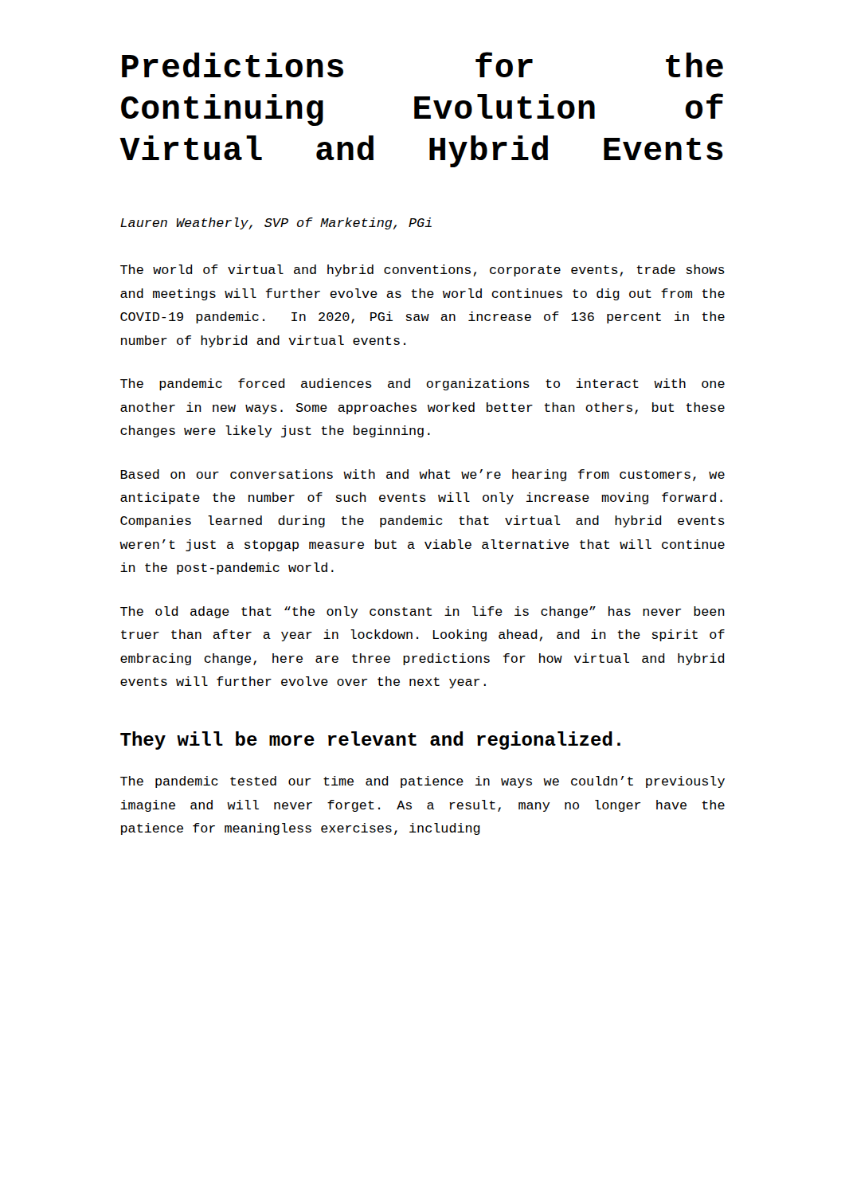Predictions for the Continuing Evolution of Virtual and Hybrid Events
Lauren Weatherly, SVP of Marketing, PGi
The world of virtual and hybrid conventions, corporate events, trade shows and meetings will further evolve as the world continues to dig out from the COVID-19 pandemic. In 2020, PGi saw an increase of 136 percent in the number of hybrid and virtual events.
The pandemic forced audiences and organizations to interact with one another in new ways. Some approaches worked better than others, but these changes were likely just the beginning.
Based on our conversations with and what we’re hearing from customers, we anticipate the number of such events will only increase moving forward. Companies learned during the pandemic that virtual and hybrid events weren’t just a stopgap measure but a viable alternative that will continue in the post-pandemic world.
The old adage that “the only constant in life is change” has never been truer than after a year in lockdown. Looking ahead, and in the spirit of embracing change, here are three predictions for how virtual and hybrid events will further evolve over the next year.
They will be more relevant and regionalized.
The pandemic tested our time and patience in ways we couldn’t previously imagine and will never forget. As a result, many no longer have the patience for meaningless exercises, including